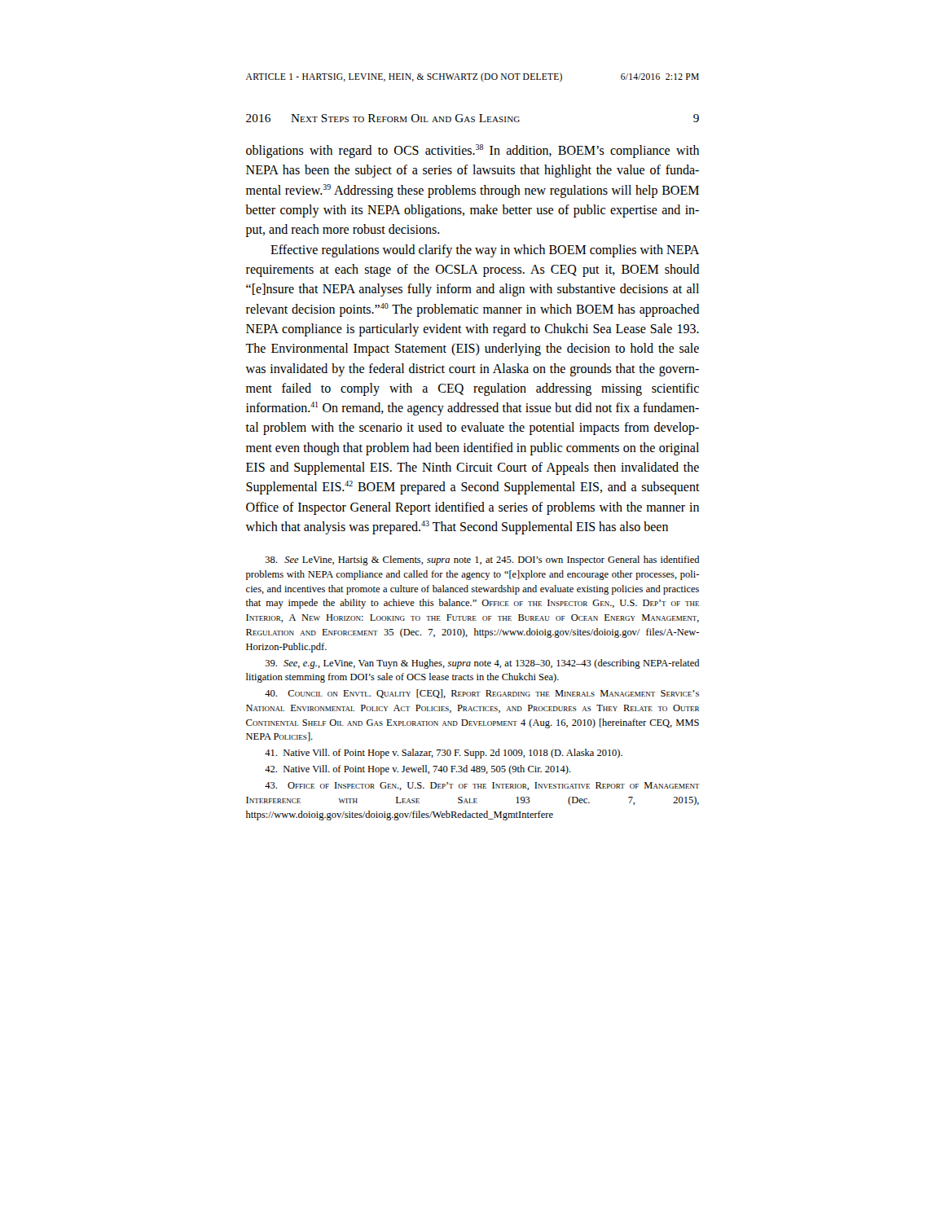ARTICLE 1 - HARTSIG, LEVINE, HEIN, & SCHWARTZ (DO NOT DELETE) 6/14/2016 2:12 PM
2016 Next Steps to Reform Oil and Gas Leasing 9
obligations with regard to OCS activities.38 In addition, BOEM’s compliance with NEPA has been the subject of a series of lawsuits that highlight the value of fundamental review.39 Addressing these problems through new regulations will help BOEM better comply with its NEPA obligations, make better use of public expertise and input, and reach more robust decisions.
Effective regulations would clarify the way in which BOEM complies with NEPA requirements at each stage of the OCSLA process. As CEQ put it, BOEM should “[e]nsure that NEPA analyses fully inform and align with substantive decisions at all relevant decision points.”40 The problematic manner in which BOEM has approached NEPA compliance is particularly evident with regard to Chukchi Sea Lease Sale 193. The Environmental Impact Statement (EIS) underlying the decision to hold the sale was invalidated by the federal district court in Alaska on the grounds that the government failed to comply with a CEQ regulation addressing missing scientific information.41 On remand, the agency addressed that issue but did not fix a fundamental problem with the scenario it used to evaluate the potential impacts from development even though that problem had been identified in public comments on the original EIS and Supplemental EIS. The Ninth Circuit Court of Appeals then invalidated the Supplemental EIS.42 BOEM prepared a Second Supplemental EIS, and a subsequent Office of Inspector General Report identified a series of problems with the manner in which that analysis was prepared.43 That Second Supplemental EIS has also been
38. See LeVine, Hartsig & Clements, supra note 1, at 245. DOI’s own Inspector General has identified problems with NEPA compliance and called for the agency to “[e]xplore and encourage other processes, policies, and incentives that promote a culture of balanced stewardship and evaluate existing policies and practices that may impede the ability to achieve this balance.” Office of the Inspector Gen., U.S. Dep’t of the Interior, A New Horizon: Looking to the Future of the Bureau of Ocean Energy Management, Regulation and Enforcement 35 (Dec. 7, 2010), https://www.doioig.gov/sites/doioig.gov/ files/A-New-Horizon-Public.pdf.
39. See, e.g., LeVine, Van Tuyn & Hughes, supra note 4, at 1328–30, 1342–43 (describing NEPA-related litigation stemming from DOI’s sale of OCS lease tracts in the Chukchi Sea).
40. Council on Envtl. Quality [CEQ], Report Regarding the Minerals Management Service’s National Environmental Policy Act Policies, Practices, and Procedures as They Relate to Outer Continental Shelf Oil and Gas Exploration and Development 4 (Aug. 16, 2010) [hereinafter CEQ, MMS NEPA Policies].
41. Native Vill. of Point Hope v. Salazar, 730 F. Supp. 2d 1009, 1018 (D. Alaska 2010).
42. Native Vill. of Point Hope v. Jewell, 740 F.3d 489, 505 (9th Cir. 2014).
43. Office of Inspector Gen., U.S. Dep’t of the Interior, Investigative Report of Management Interference with Lease Sale 193 (Dec. 7, 2015), https://www.doioig.gov/sites/doioig.gov/files/WebRedacted_MgmtInterfere